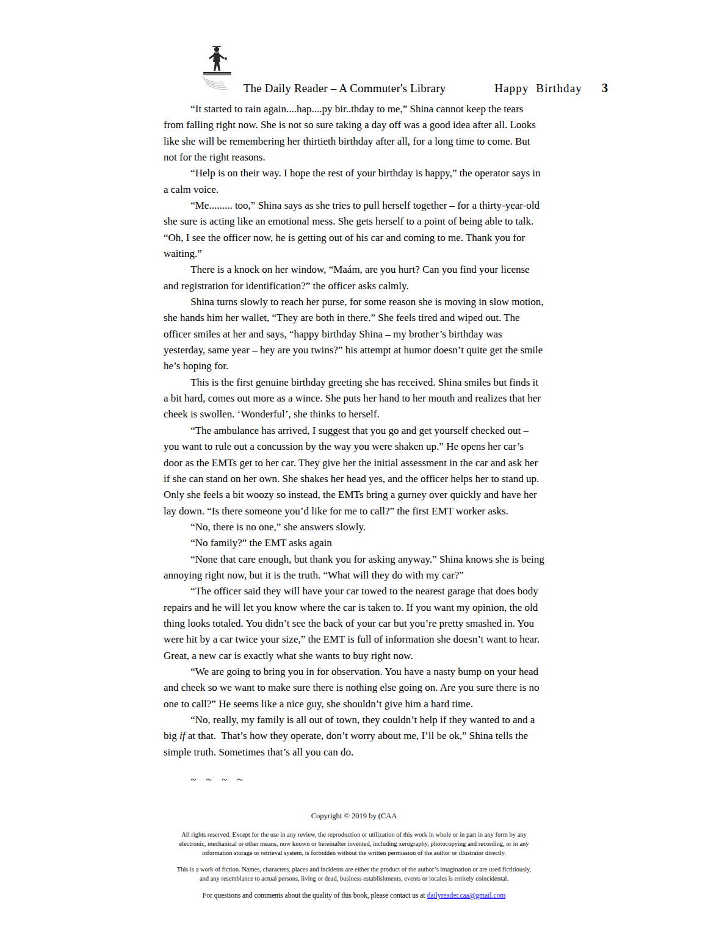The Daily Reader – A Commuter's Library Happy Birthday 3
“It started to rain again....hap....py bir..thday to me,” Shina cannot keep the tears from falling right now. She is not so sure taking a day off was a good idea after all. Looks like she will be remembering her thirtieth birthday after all, for a long time to come. But not for the right reasons.
“Help is on their way. I hope the rest of your birthday is happy,” the operator says in a calm voice.
“Me......... too,” Shina says as she tries to pull herself together – for a thirty-year-old she sure is acting like an emotional mess. She gets herself to a point of being able to talk. “Oh, I see the officer now, he is getting out of his car and coming to me. Thank you for waiting.”
There is a knock on her window, “Maám, are you hurt? Can you find your license and registration for identification?” the officer asks calmly.
Shina turns slowly to reach her purse, for some reason she is moving in slow motion, she hands him her wallet, “They are both in there.” She feels tired and wiped out. The officer smiles at her and says, “happy birthday Shina – my brother’s birthday was yesterday, same year – hey are you twins?” his attempt at humor doesn’t quite get the smile he’s hoping for.
This is the first genuine birthday greeting she has received. Shina smiles but finds it a bit hard, comes out more as a wince. She puts her hand to her mouth and realizes that her cheek is swollen. ‘Wonderful’, she thinks to herself.
“The ambulance has arrived, I suggest that you go and get yourself checked out – you want to rule out a concussion by the way you were shaken up.” He opens her car’s door as the EMTs get to her car. They give her the initial assessment in the car and ask her if she can stand on her own. She shakes her head yes, and the officer helps her to stand up. Only she feels a bit woozy so instead, the EMTs bring a gurney over quickly and have her lay down. “Is there someone you’d like for me to call?” the first EMT worker asks.
“No, there is no one,” she answers slowly.
“No family?” the EMT asks again
“None that care enough, but thank you for asking anyway.” Shina knows she is being annoying right now, but it is the truth. “What will they do with my car?”
“The officer said they will have your car towed to the nearest garage that does body repairs and he will let you know where the car is taken to. If you want my opinion, the old thing looks totaled. You didn’t see the back of your car but you’re pretty smashed in. You were hit by a car twice your size,” the EMT is full of information she doesn’t want to hear. Great, a new car is exactly what she wants to buy right now.
“We are going to bring you in for observation. You have a nasty bump on your head and cheek so we want to make sure there is nothing else going on. Are you sure there is no one to call?” He seems like a nice guy, she shouldn’t give him a hard time.
“No, really, my family is all out of town, they couldn’t help if they wanted to and a big if at that. That’s how they operate, don’t worry about me, I’ll be ok,” Shina tells the simple truth. Sometimes that’s all you can do.
~ ~ ~ ~
Copyright © 2019 by (CAA
All rights reserved. Except for the use in any review, the reproduction or utilization of this work in whole or in part in any form by any electronic, mechanical or other means, now known or hereinafter invented, including xerography, photocopying and recording, or in any information storage or retrieval system, is forbidden without the written permission of the author or illustrator directly.
This is a work of fiction. Names, characters, places and incidents are either the product of the author’s imagination or are used fictitiously, and any resemblance to actual persons, living or dead, business establishments, events or locales is entirely coincidental.
For questions and comments about the quality of this book, please contact us at dailyreader.caa@gmail.com